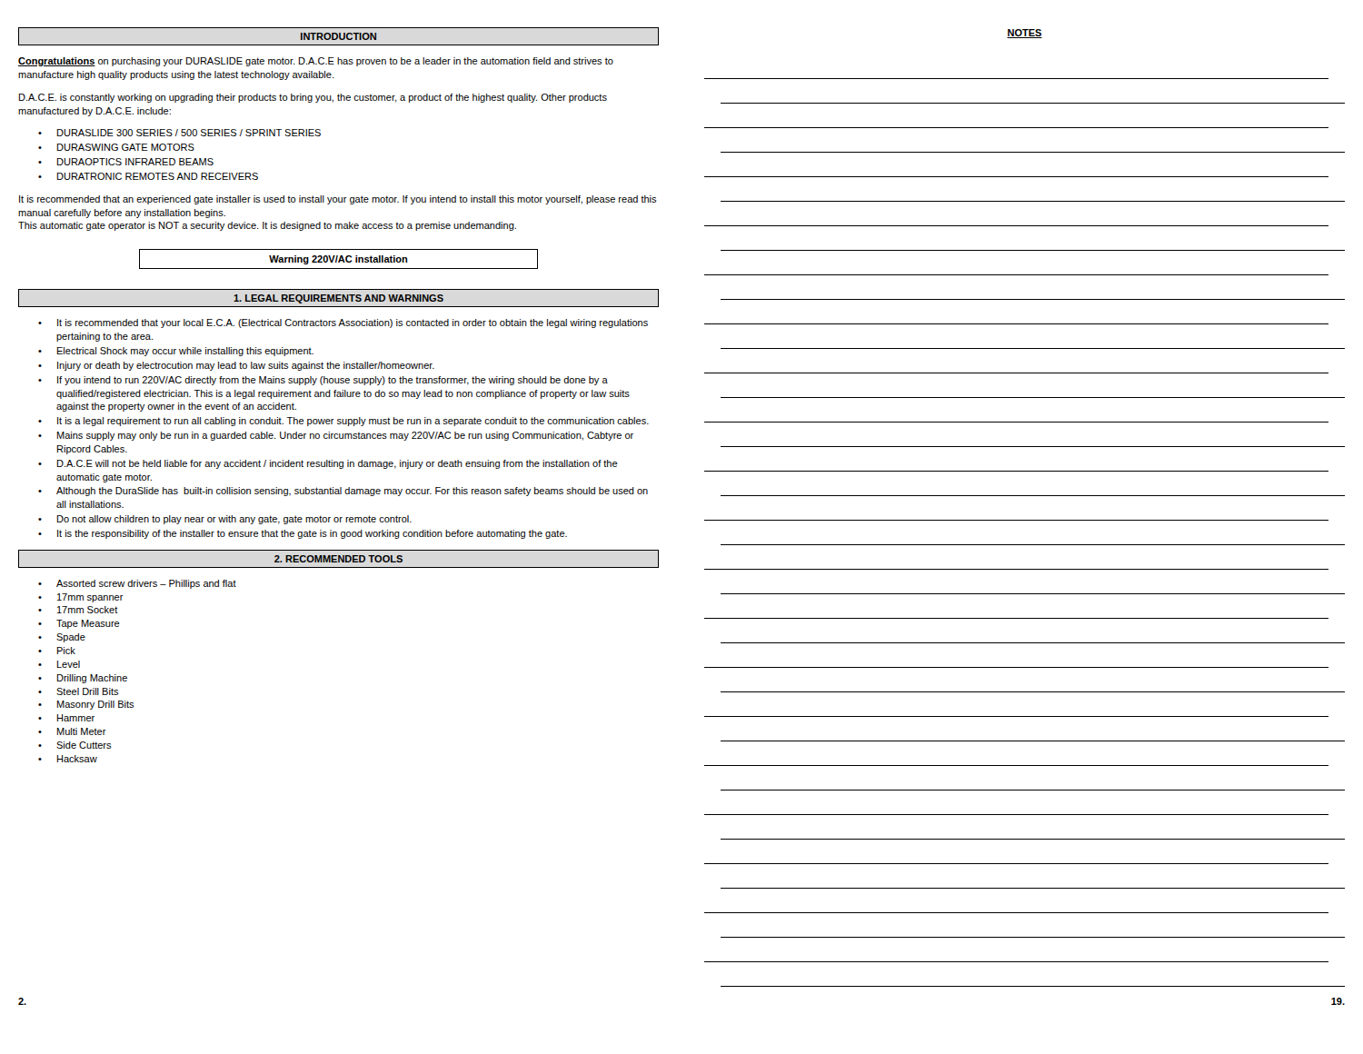INTRODUCTION
Congratulations on purchasing your DURASLIDE gate motor. D.A.C.E has proven to be a leader in the automation field and strives to manufacture high quality products using the latest technology available.
D.A.C.E. is constantly working on upgrading their products to bring you, the customer, a product of the highest quality. Other products manufactured by D.A.C.E. include:
DURASLIDE 300 SERIES / 500 SERIES / SPRINT SERIES
DURASWING GATE MOTORS
DURAOPTICS INFRARED BEAMS
DURATRONIC REMOTES AND RECEIVERS
It is recommended that an experienced gate installer is used to install your gate motor. If you intend to install this motor yourself, please read this manual carefully before any installation begins.
This automatic gate operator is NOT a security device. It is designed to make access to a premise undemanding.
Warning 220V/AC installation
1. LEGAL REQUIREMENTS AND WARNINGS
It is recommended that your local E.C.A. (Electrical Contractors Association) is contacted in order to obtain the legal wiring regulations pertaining to the area.
Electrical Shock may occur while installing this equipment.
Injury or death by electrocution may lead to law suits against the installer/homeowner.
If you intend to run 220V/AC directly from the Mains supply (house supply) to the transformer, the wiring should be done by a qualified/registered electrician. This is a legal requirement and failure to do so may lead to non compliance of property or law suits against the property owner in the event of an accident.
It is a legal requirement to run all cabling in conduit. The power supply must be run in a separate conduit to the communication cables.
Mains supply may only be run in a guarded cable. Under no circumstances may 220V/AC be run using Communication, Cabtyre or Ripcord Cables.
D.A.C.E will not be held liable for any accident / incident resulting in damage, injury or death ensuing from the installation of the automatic gate motor.
Although the DuraSlide has built-in collision sensing, substantial damage may occur. For this reason safety beams should be used on all installations.
Do not allow children to play near or with any gate, gate motor or remote control.
It is the responsibility of the installer to ensure that the gate is in good working condition before automating the gate.
2. RECOMMENDED TOOLS
Assorted screw drivers – Phillips and flat
17mm spanner
17mm Socket
Tape Measure
Spade
Pick
Level
Drilling Machine
Steel Drill Bits
Masonry Drill Bits
Hammer
Multi Meter
Side Cutters
Hacksaw
NOTES
2. 19.